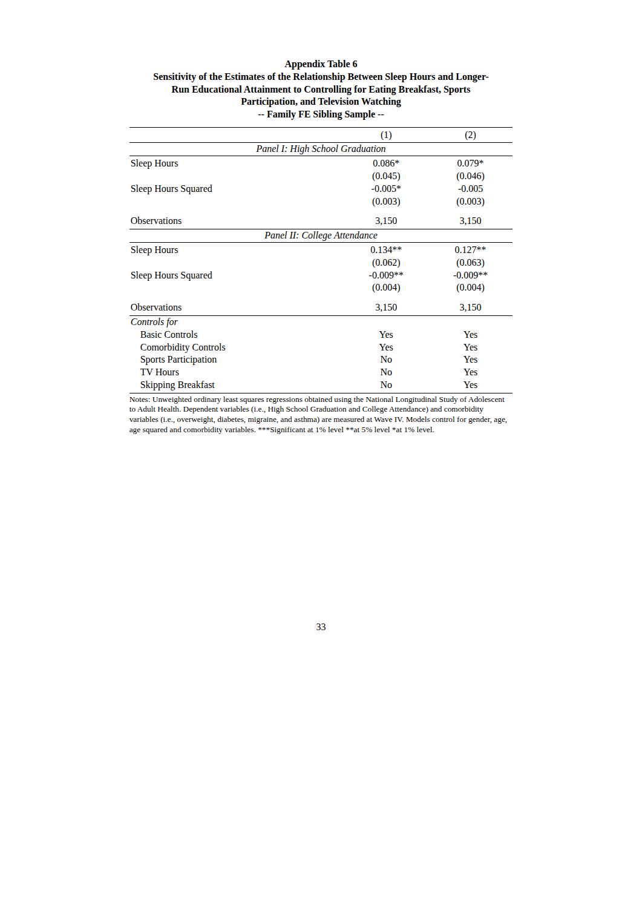Appendix Table 6
Sensitivity of the Estimates of the Relationship Between Sleep Hours and Longer-
Run Educational Attainment to Controlling for Eating Breakfast, Sports
Participation, and Television Watching
-- Family FE Sibling Sample --
| | (1) | (2) |
| Panel I: High School Graduation |
| Sleep Hours | 0.086* | 0.079* |
| | (0.045) | (0.046) |
| Sleep Hours Squared | -0.005* | -0.005 |
| | (0.003) | (0.003) |
| Observations | 3,150 | 3,150 |
| Panel II: College Attendance |
| Sleep Hours | 0.134** | 0.127** |
| | (0.062) | (0.063) |
| Sleep Hours Squared | -0.009** | -0.009** |
| | (0.004) | (0.004) |
| Observations | 3,150 | 3,150 |
| Controls for | | |
| Basic Controls | Yes | Yes |
| Comorbidity Controls | Yes | Yes |
| Sports Participation | No | Yes |
| TV Hours | No | Yes |
| Skipping Breakfast | No | Yes |
Notes: Unweighted ordinary least squares regressions obtained using the National Longitudinal Study of Adolescent to Adult Health. Dependent variables (i.e., High School Graduation and College Attendance) and comorbidity variables (i.e., overweight, diabetes, migraine, and asthma) are measured at Wave IV. Models control for gender, age, age squared and comorbidity variables. ***Significant at 1% level **at 5% level *at 1% level.
33